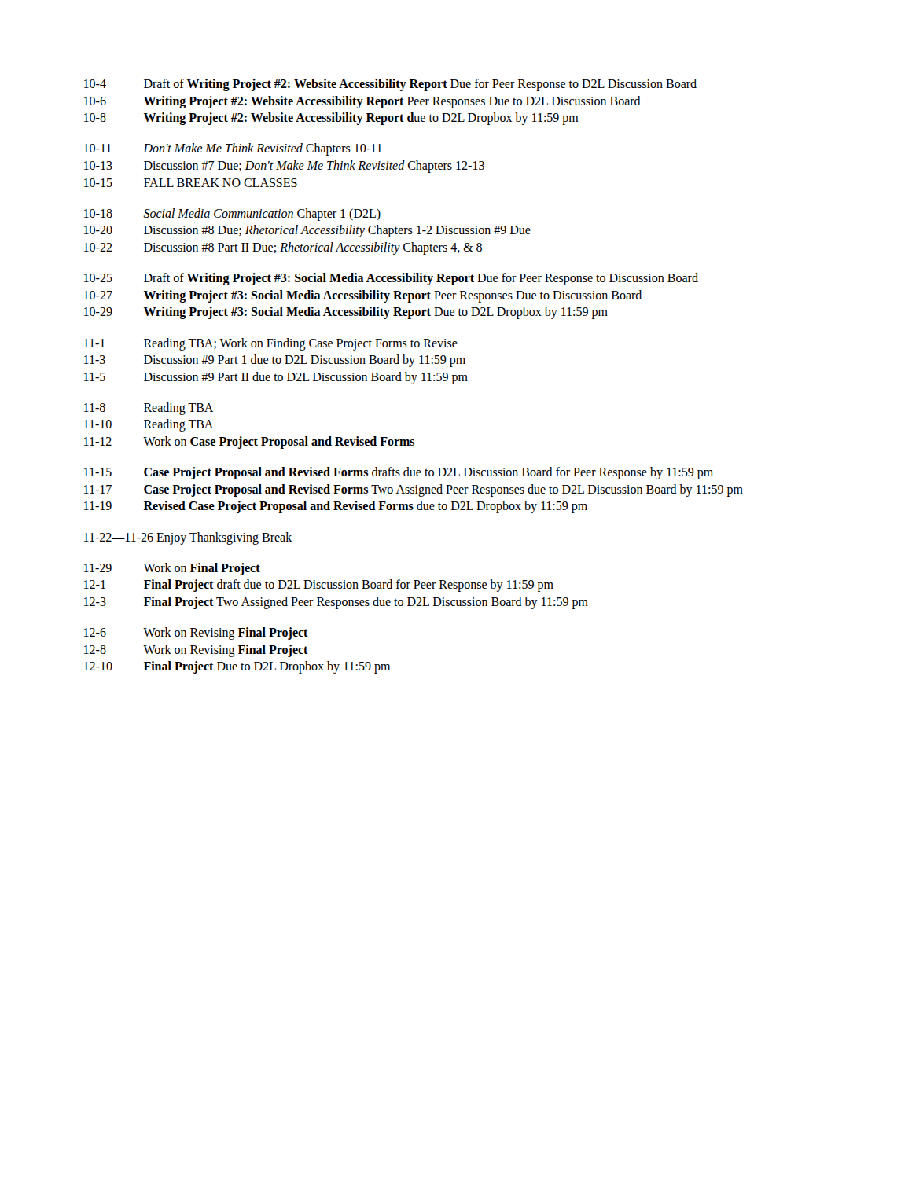| 10-4 | Draft of Writing Project #2: Website Accessibility Report Due for Peer Response to D2L Discussion Board |
| 10-6 | Writing Project #2: Website Accessibility Report Peer Responses Due to D2L Discussion Board |
| 10-8 | Writing Project #2: Website Accessibility Report d ue to D2L Dropbox by 11:59 pm |
| 10-11 | Don't Make Me Think Revisited Chapters 10-11 |
| 10-13 | Discussion #7 Due; Don't Make Me Think Revisited Chapters 12-13 |
| 10-15 | FALL BREAK NO CLASSES |
| 10-18 | Social Media Communication Chapter 1 (D2L) |
| 10-20 | Discussion #8 Due; Rhetorical Accessibility Chapters 1-2 Discussion #9 Due |
| 10-22 | Discussion #8 Part II Due; Rhetorical Accessibility Chapters 4, & 8 |
| 10-25 | Draft of Writing Project #3: Social Media Accessibility Report Due for Peer Response to Discussion Board |
| 10-27 | Writing Project #3: Social Media Accessibility Report Peer Responses Due to Discussion Board |
| 10-29 | Writing Project #3: Social Media Accessibility Report Due to D2L Dropbox by 11:59 pm |
| 11-1 | Reading TBA; Work on Finding Case Project Forms to Revise |
| 11-3 | Discussion #9 Part 1 due to D2L Discussion Board by 11:59 pm |
| 11-5 | Discussion #9 Part II due to D2L Discussion Board by 11:59 pm |
| 11-8 | Reading TBA |
| 11-10 | Reading TBA |
| 11-12 | Work on Case Project Proposal and Revised Forms |
| 11-15 | Case Project Proposal and Revised Forms drafts due to D2L Discussion Board for Peer Response by 11:59 pm |
| 11-17 | Case Project Proposal and Revised Forms Two Assigned Peer Responses due to D2L Discussion Board by 11:59 pm |
| 11-19 | Revised Case Project Proposal and Revised Forms due to D2L Dropbox by 11:59 pm |
| 11-22—11-26 Enjoy Thanksgiving Break |
| 11-29 | Work on Final Project |
| 12-1 | Final Project draft due to D2L Discussion Board for Peer Response by 11:59 pm |
| 12-3 | Final Project Two Assigned Peer Responses due to D2L Discussion Board by 11:59 pm |
| 12-6 | Work on Revising Final Project |
| 12-8 | Work on Revising Final Project |
| 12-10 | Final Project Due to D2L Dropbox by 11:59 pm |